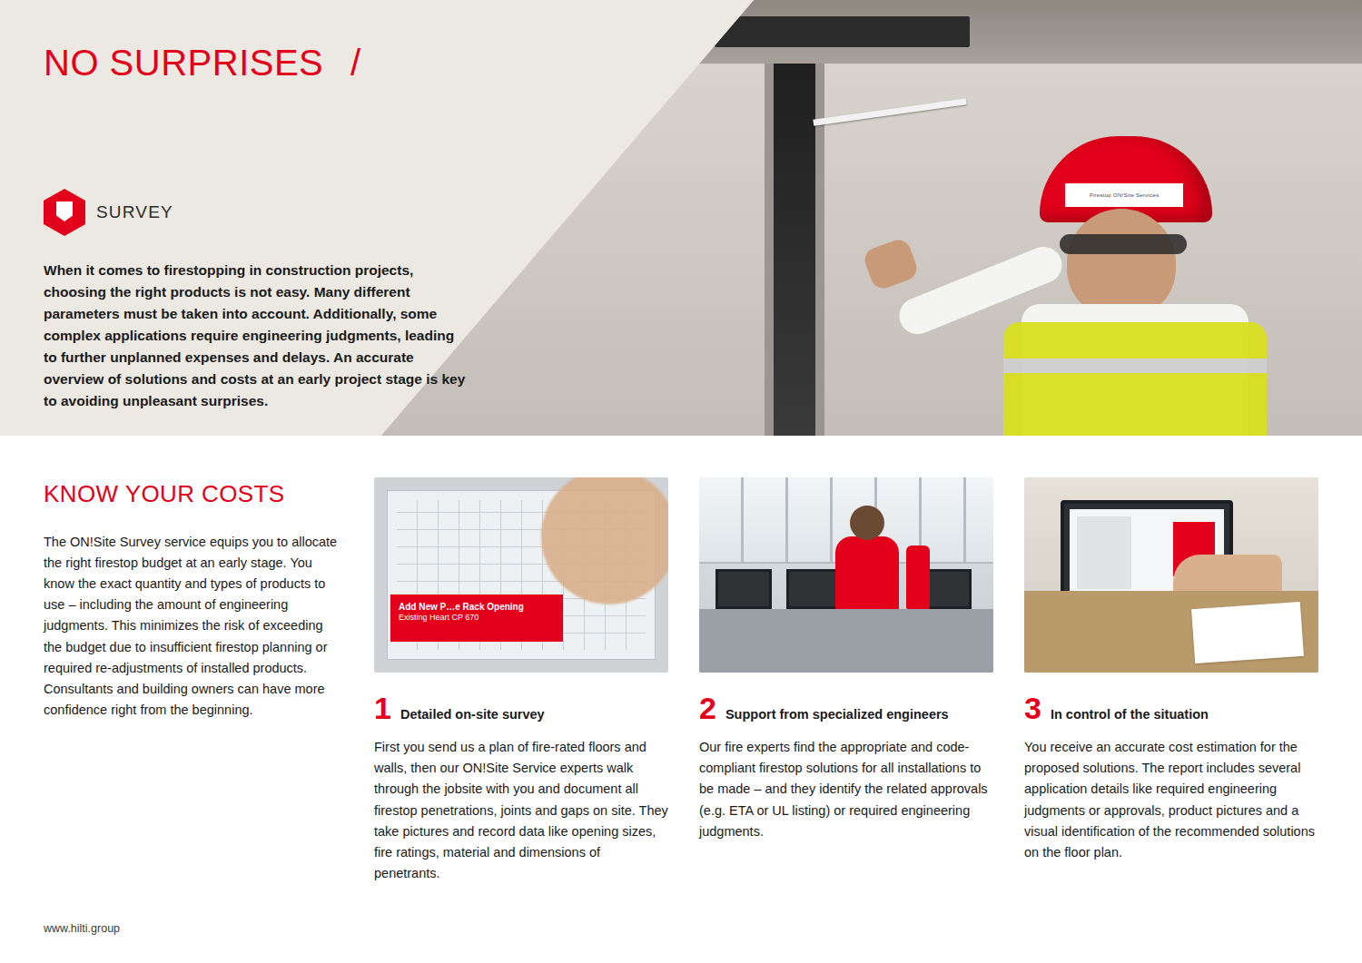Firestop ON!Site Services
NO SURPRISES /
SURVEY
When it comes to firestopping in construction projects, choosing the right products is not easy. Many different parameters must be taken into account. Additionally, some complex applications require engineering judgments, leading to further unplanned expenses and delays. An accurate overview of solutions and costs at an early project stage is key to avoiding unpleasant surprises.
KNOW YOUR COSTS
The ON!Site Survey service equips you to allocate the right firestop budget at an early stage. You know the exact quantity and types of products to use – including the amount of engineering judgments. This minimizes the risk of exceeding the budget due to insufficient firestop planning or required re-adjustments of installed products. Consultants and building owners can have more confidence right from the beginning.
Add New P…e Rack Opening Existing Heart CP 670
1
Detailed on-site survey
First you send us a plan of fire-rated floors and walls, then our ON!Site Service experts walk through the jobsite with you and document all firestop penetrations, joints and gaps on site. They take pictures and record data like opening sizes, fire ratings, material and dimensions of penetrants.
2
Support from specialized engineers
Our fire experts find the appropriate and code-compliant firestop solutions for all installations to be made – and they identify the related approvals (e.g. ETA or UL listing) or required engineering judgments.
3
In control of the situation
You receive an accurate cost estimation for the proposed solutions. The report includes several application details like required engineering judgments or approvals, product pictures and a visual identification of the recommended solutions on the floor plan.
www.hilti.group